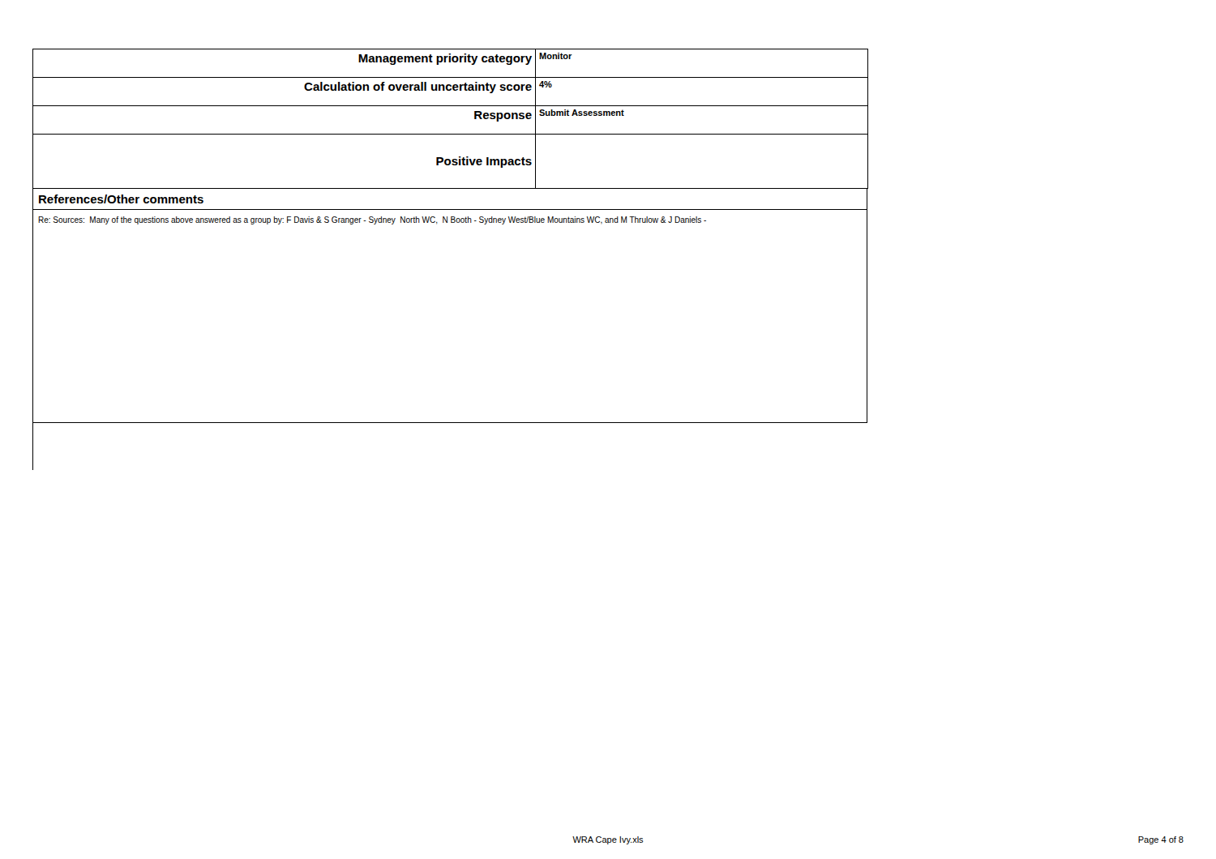| Management priority category | Monitor |
| Calculation of overall uncertainty score | 4% |
| Response | Submit Assessment |
| Positive Impacts | |
References/Other comments
Re: Sources: Many of the questions above answered as a group by: F Davis & S Granger - Sydney North WC, N Booth - Sydney West/Blue Mountains WC, and M Thrulow & J Daniels -
WRA Cape Ivy.xls
Page 4 of 8